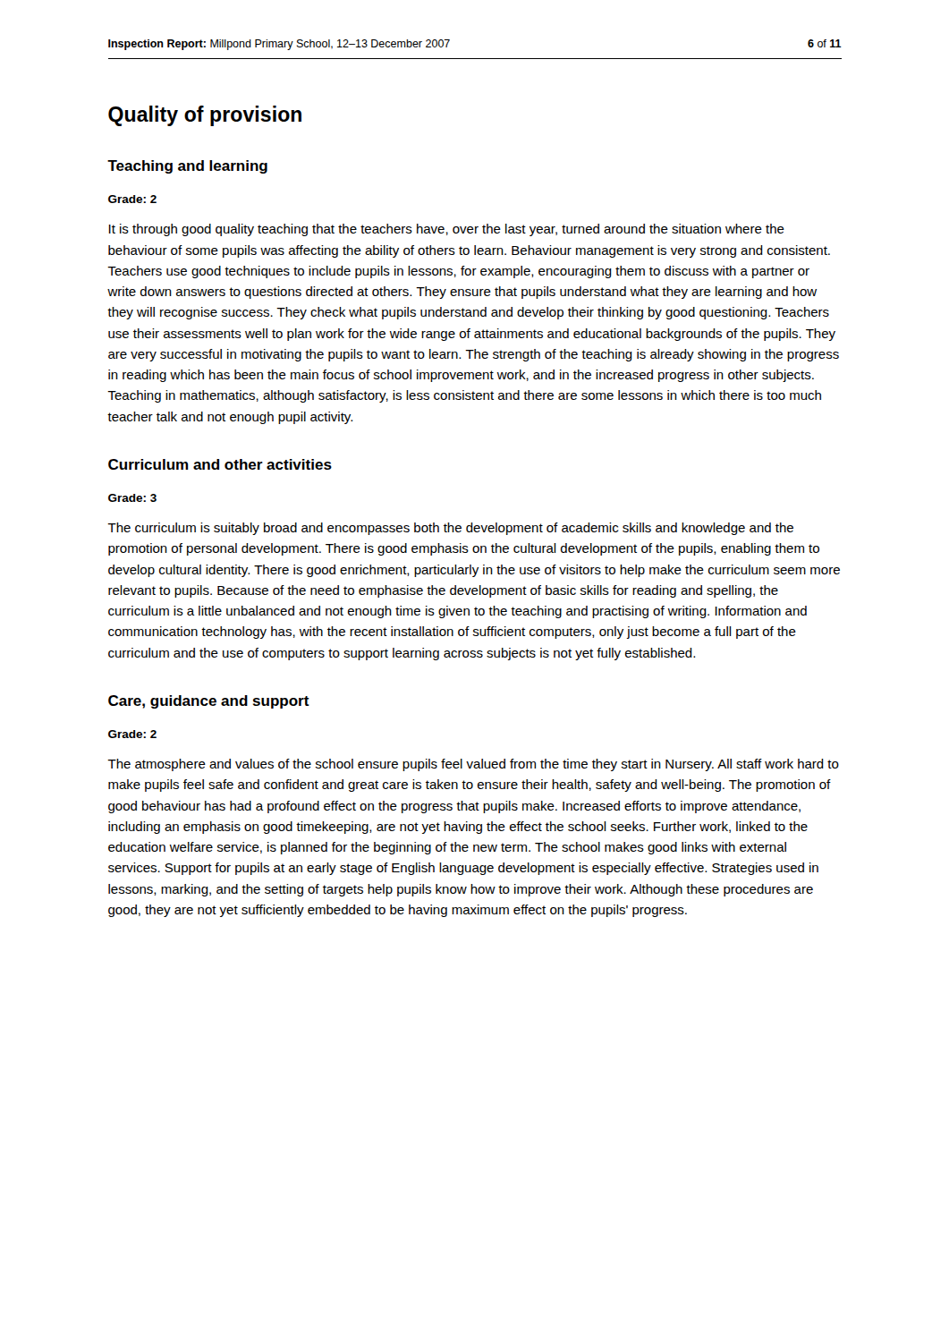Inspection Report: Millpond Primary School, 12–13 December 2007
6 of 11
Quality of provision
Teaching and learning
Grade: 2
It is through good quality teaching that the teachers have, over the last year, turned around the situation where the behaviour of some pupils was affecting the ability of others to learn. Behaviour management is very strong and consistent. Teachers use good techniques to include pupils in lessons, for example, encouraging them to discuss with a partner or write down answers to questions directed at others. They ensure that pupils understand what they are learning and how they will recognise success. They check what pupils understand and develop their thinking by good questioning. Teachers use their assessments well to plan work for the wide range of attainments and educational backgrounds of the pupils. They are very successful in motivating the pupils to want to learn. The strength of the teaching is already showing in the progress in reading which has been the main focus of school improvement work, and in the increased progress in other subjects. Teaching in mathematics, although satisfactory, is less consistent and there are some lessons in which there is too much teacher talk and not enough pupil activity.
Curriculum and other activities
Grade: 3
The curriculum is suitably broad and encompasses both the development of academic skills and knowledge and the promotion of personal development. There is good emphasis on the cultural development of the pupils, enabling them to develop cultural identity. There is good enrichment, particularly in the use of visitors to help make the curriculum seem more relevant to pupils. Because of the need to emphasise the development of basic skills for reading and spelling, the curriculum is a little unbalanced and not enough time is given to the teaching and practising of writing. Information and communication technology has, with the recent installation of sufficient computers, only just become a full part of the curriculum and the use of computers to support learning across subjects is not yet fully established.
Care, guidance and support
Grade: 2
The atmosphere and values of the school ensure pupils feel valued from the time they start in Nursery. All staff work hard to make pupils feel safe and confident and great care is taken to ensure their health, safety and well-being. The promotion of good behaviour has had a profound effect on the progress that pupils make. Increased efforts to improve attendance, including an emphasis on good timekeeping, are not yet having the effect the school seeks. Further work, linked to the education welfare service, is planned for the beginning of the new term. The school makes good links with external services. Support for pupils at an early stage of English language development is especially effective. Strategies used in lessons, marking, and the setting of targets help pupils know how to improve their work. Although these procedures are good, they are not yet sufficiently embedded to be having maximum effect on the pupils' progress.